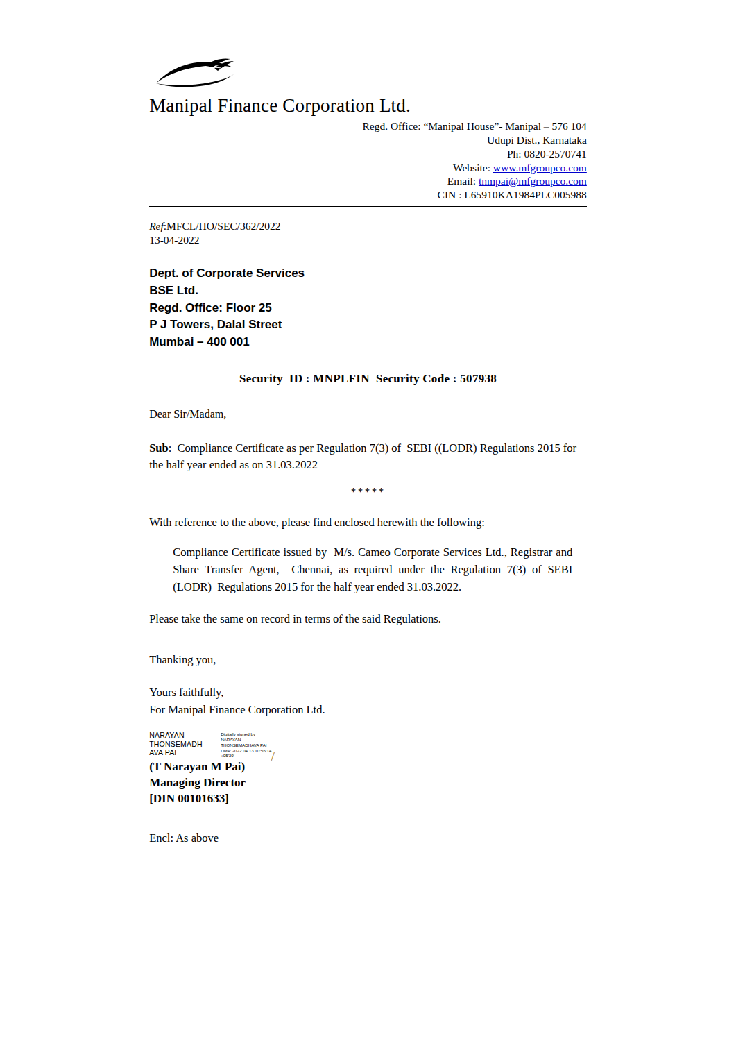Manipal Finance Corporation Ltd.
Regd. Office: “Manipal House”- Manipal – 576 104
Udupi Dist., Karnataka
Ph: 0820-2570741
Website: www.mfgroupco.com
Email: tnmpai@mfgroupco.com
CIN : L65910KA1984PLC005988
Ref:MFCL/HO/SEC/362/2022
13-04-2022
Dept. of Corporate Services
BSE Ltd.
Regd. Office: Floor 25
P J Towers, Dalal Street
Mumbai – 400 001
Security ID : MNPLFIN Security Code : 507938
Dear Sir/Madam,
Sub: Compliance Certificate as per Regulation 7(3) of SEBI ((LODR) Regulations 2015 for the half year ended as on 31.03.2022
*****
With reference to the above, please find enclosed herewith the following:
Compliance Certificate issued by M/s. Cameo Corporate Services Ltd., Registrar and Share Transfer Agent, Chennai, as required under the Regulation 7(3) of SEBI (LODR) Regulations 2015 for the half year ended 31.03.2022.
Please take the same on record in terms of the said Regulations.
Thanking you,
Yours faithfully,
For Manipal Finance Corporation Ltd.
NARAYAN
THONSEMADH
AVA PAI Digitally signed by
NARAYAN
THONSEMADHAVA PAI
Date: 2022.04.13 10:55:14
+05'30' /
(T Narayan M Pai)
Managing Director
[DIN 00101633]
Encl: As above